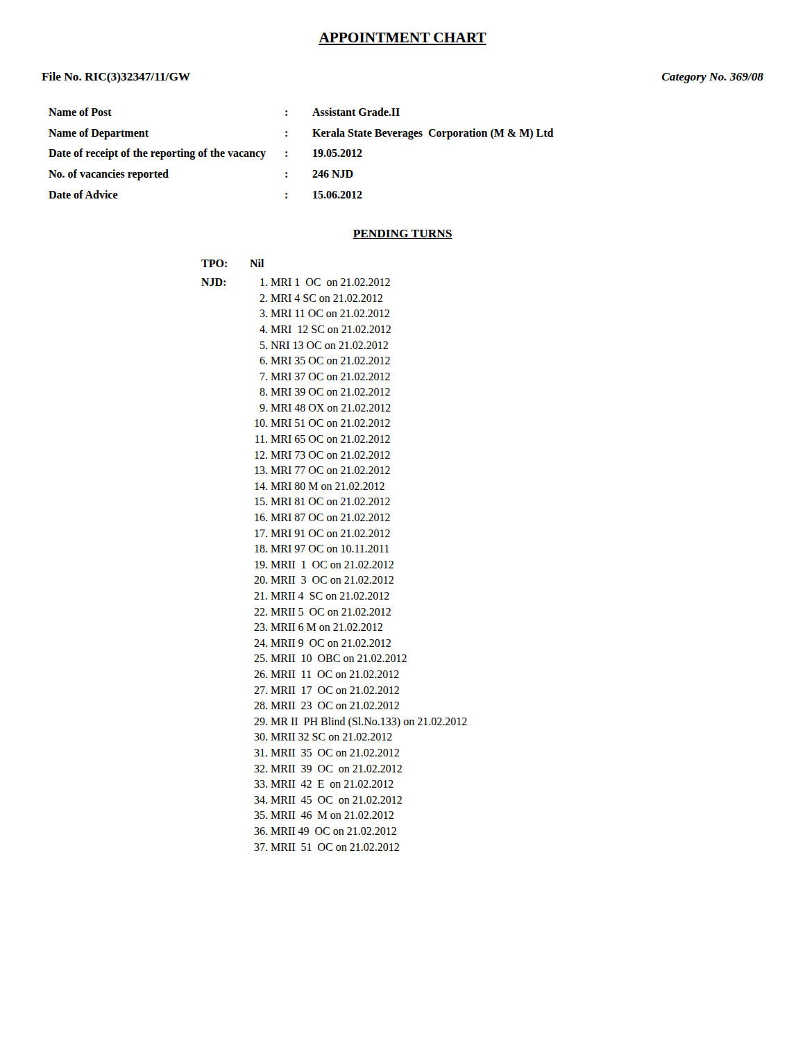APPOINTMENT CHART
File No. RIC(3)32347/11/GW Category No. 369/08
| Name of Post | : | Assistant Grade.II |
| Name of Department | : | Kerala State Beverages Corporation (M & M) Ltd |
| Date of receipt of the reporting of the vacancy | : | 19.05.2012 |
| No. of vacancies reported | : | 246 NJD |
| Date of Advice | : | 15.06.2012 |
PENDING TURNS
TPO: Nil
NJD:
MRI 1 OC on 21.02.2012
MRI 4 SC on 21.02.2012
MRI 11 OC on 21.02.2012
MRI 12 SC on 21.02.2012
NRI 13 OC on 21.02.2012
MRI 35 OC on 21.02.2012
MRI 37 OC on 21.02.2012
MRI 39 OC on 21.02.2012
MRI 48 OX on 21.02.2012
MRI 51 OC on 21.02.2012
MRI 65 OC on 21.02.2012
MRI 73 OC on 21.02.2012
MRI 77 OC on 21.02.2012
MRI 80 M on 21.02.2012
MRI 81 OC on 21.02.2012
MRI 87 OC on 21.02.2012
MRI 91 OC on 21.02.2012
MRI 97 OC on 10.11.2011
MRII 1 OC on 21.02.2012
MRII 3 OC on 21.02.2012
MRII 4 SC on 21.02.2012
MRII 5 OC on 21.02.2012
MRII 6 M on 21.02.2012
MRII 9 OC on 21.02.2012
MRII 10 OBC on 21.02.2012
MRII 11 OC on 21.02.2012
MRII 17 OC on 21.02.2012
MRII 23 OC on 21.02.2012
MR II PH Blind (Sl.No.133) on 21.02.2012
MRII 32 SC on 21.02.2012
MRII 35 OC on 21.02.2012
MRII 39 OC on 21.02.2012
MRII 42 E on 21.02.2012
MRII 45 OC on 21.02.2012
MRII 46 M on 21.02.2012
MRII 49 OC on 21.02.2012
MRII 51 OC on 21.02.2012